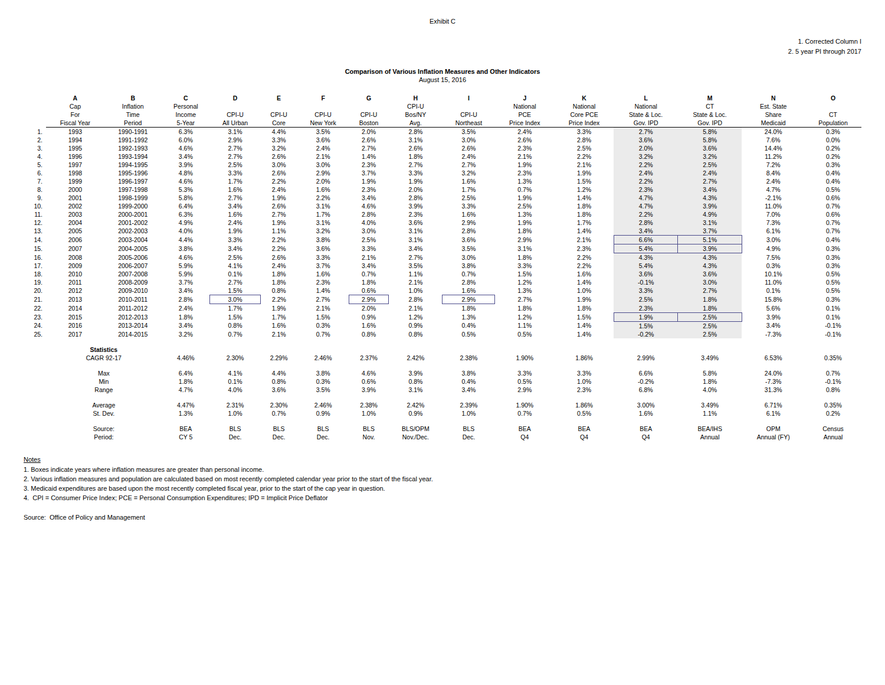Exhibit C
1. Corrected Column I
2. 5 year PI through 2017
Comparison of Various Inflation Measures and Other Indicators
August 15, 2016
| | A | B | C | D | E | F | G | H | I | J | K | L | M | N | O |
| | Cap | Inflation | Personal | | | | | CPI-U | | National | National | National | CT | Est. State | |
| | For | Time | Income | CPI-U | CPI-U | CPI-U | CPI-U | Bos/NY | CPI-U | PCE | Core PCE | State & Loc. | State & Loc. | Share | CT |
| | Fiscal Year | Period | 5-Year | All Urban | Core | New York | Boston | Avg. | Northeast | Price Index | Price Index | Gov. IPD | Gov. IPD | Medicaid | Population |
| 1. | 1993 | 1990-1991 | 6.3% | 3.1% | 4.4% | 3.5% | 2.0% | 2.8% | 3.5% | 2.4% | 3.3% | 2.7% | 5.8% | 24.0% | 0.3% |
| 2. | 1994 | 1991-1992 | 6.0% | 2.9% | 3.3% | 3.6% | 2.6% | 3.1% | 3.0% | 2.6% | 2.8% | 3.6% | 5.8% | 7.6% | 0.0% |
| 3. | 1995 | 1992-1993 | 4.6% | 2.7% | 3.2% | 2.4% | 2.7% | 2.6% | 2.6% | 2.3% | 2.5% | 2.0% | 3.6% | 14.4% | 0.2% |
| 4. | 1996 | 1993-1994 | 3.4% | 2.7% | 2.6% | 2.1% | 1.4% | 1.8% | 2.4% | 2.1% | 2.2% | 3.2% | 3.2% | 11.2% | 0.2% |
| 5. | 1997 | 1994-1995 | 3.9% | 2.5% | 3.0% | 3.0% | 2.3% | 2.7% | 2.7% | 1.9% | 2.1% | 2.2% | 2.5% | 7.2% | 0.3% |
| 6. | 1998 | 1995-1996 | 4.8% | 3.3% | 2.6% | 2.9% | 3.7% | 3.3% | 3.2% | 2.3% | 1.9% | 2.4% | 2.4% | 8.4% | 0.4% |
| 7. | 1999 | 1996-1997 | 4.6% | 1.7% | 2.2% | 2.0% | 1.9% | 1.9% | 1.6% | 1.3% | 1.5% | 2.2% | 2.7% | 2.4% | 0.4% |
| 8. | 2000 | 1997-1998 | 5.3% | 1.6% | 2.4% | 1.6% | 2.3% | 2.0% | 1.7% | 0.7% | 1.2% | 2.3% | 3.4% | 4.7% | 0.5% |
| 9. | 2001 | 1998-1999 | 5.8% | 2.7% | 1.9% | 2.2% | 3.4% | 2.8% | 2.5% | 1.9% | 1.4% | 4.7% | 4.3% | -2.1% | 0.6% |
| 10. | 2002 | 1999-2000 | 6.4% | 3.4% | 2.6% | 3.1% | 4.6% | 3.9% | 3.3% | 2.5% | 1.8% | 4.7% | 3.9% | 11.0% | 0.7% |
| 11. | 2003 | 2000-2001 | 6.3% | 1.6% | 2.7% | 1.7% | 2.8% | 2.3% | 1.6% | 1.3% | 1.8% | 2.2% | 4.9% | 7.0% | 0.6% |
| 12. | 2004 | 2001-2002 | 4.9% | 2.4% | 1.9% | 3.1% | 4.0% | 3.6% | 2.9% | 1.9% | 1.7% | 2.8% | 3.1% | 7.3% | 0.7% |
| 13. | 2005 | 2002-2003 | 4.0% | 1.9% | 1.1% | 3.2% | 3.0% | 3.1% | 2.8% | 1.8% | 1.4% | 3.4% | 3.7% | 6.1% | 0.7% |
| 14. | 2006 | 2003-2004 | 4.4% | 3.3% | 2.2% | 3.8% | 2.5% | 3.1% | 3.6% | 2.9% | 2.1% | 6.6% | 5.1% | 3.0% | 0.4% |
| 15. | 2007 | 2004-2005 | 3.8% | 3.4% | 2.2% | 3.6% | 3.3% | 3.4% | 3.5% | 3.1% | 2.3% | 5.4% | 3.9% | 4.9% | 0.3% |
| 16. | 2008 | 2005-2006 | 4.6% | 2.5% | 2.6% | 3.3% | 2.1% | 2.7% | 3.0% | 1.8% | 2.2% | 4.3% | 4.3% | 7.5% | 0.3% |
| 17. | 2009 | 2006-2007 | 5.9% | 4.1% | 2.4% | 3.7% | 3.4% | 3.5% | 3.8% | 3.3% | 2.2% | 5.4% | 4.3% | 0.3% | 0.3% |
| 18. | 2010 | 2007-2008 | 5.9% | 0.1% | 1.8% | 1.6% | 0.7% | 1.1% | 0.7% | 1.5% | 1.6% | 3.6% | 3.6% | 10.1% | 0.5% |
| 19. | 2011 | 2008-2009 | 3.7% | 2.7% | 1.8% | 2.3% | 1.8% | 2.1% | 2.8% | 1.2% | 1.4% | -0.1% | 3.0% | 11.0% | 0.5% |
| 20. | 2012 | 2009-2010 | 3.4% | 1.5% | 0.8% | 1.4% | 0.6% | 1.0% | 1.6% | 1.3% | 1.0% | 3.3% | 2.7% | 0.1% | 0.5% |
| 21. | 2013 | 2010-2011 | 2.8% | 3.0% | 2.2% | 2.7% | 2.9% | 2.8% | 2.9% | 2.7% | 1.9% | 2.5% | 1.8% | 15.8% | 0.3% |
| 22. | 2014 | 2011-2012 | 2.4% | 1.7% | 1.9% | 2.1% | 2.0% | 2.1% | 1.8% | 1.8% | 1.8% | 2.3% | 1.8% | 5.6% | 0.1% |
| 23. | 2015 | 2012-2013 | 1.8% | 1.5% | 1.7% | 1.5% | 0.9% | 1.2% | 1.3% | 1.2% | 1.5% | 1.9% | 2.5% | 3.9% | 0.1% |
| 24. | 2016 | 2013-2014 | 3.4% | 0.8% | 1.6% | 0.3% | 1.6% | 0.9% | 0.4% | 1.1% | 1.4% | 1.5% | 2.5% | 3.4% | -0.1% |
| 25. | 2017 | 2014-2015 | 3.2% | 0.7% | 2.1% | 0.7% | 0.8% | 0.8% | 0.5% | 0.5% | 1.4% | -0.2% | 2.5% | -7.3% | -0.1% |
| | Statistics | |
| | CAGR 92-17 | 4.46% | 2.30% | 2.29% | 2.46% | 2.37% | 2.42% | 2.38% | 1.90% | 1.86% | 2.99% | 3.49% | 6.53% | 0.35% |
| | Max | 6.4% | 4.1% | 4.4% | 3.8% | 4.6% | 3.9% | 3.8% | 3.3% | 3.3% | 6.6% | 5.8% | 24.0% | 0.7% |
| | Min | 1.8% | 0.1% | 0.8% | 0.3% | 0.6% | 0.8% | 0.4% | 0.5% | 1.0% | -0.2% | 1.8% | -7.3% | -0.1% |
| | Range | 4.7% | 4.0% | 3.6% | 3.5% | 3.9% | 3.1% | 3.4% | 2.9% | 2.3% | 6.8% | 4.0% | 31.3% | 0.8% |
| | Average | 4.47% | 2.31% | 2.30% | 2.46% | 2.38% | 2.42% | 2.39% | 1.90% | 1.86% | 3.00% | 3.49% | 6.71% | 0.35% |
| | St. Dev. | 1.3% | 1.0% | 0.7% | 0.9% | 1.0% | 0.9% | 1.0% | 0.7% | 0.5% | 1.6% | 1.1% | 6.1% | 0.2% |
| | Source: | BEA | BLS | BLS | BLS | BLS | BLS/OPM | BLS | BEA | BEA | BEA | BEA/IHS | OPM | Census |
| | Period: | CY 5 | Dec. | Dec. | Dec. | Nov. | Nov./Dec. | Dec. | Q4 | Q4 | Q4 | Annual | Annual (FY) | Annual |
Notes
1. Boxes indicate years where inflation measures are greater than personal income.
2. Various inflation measures and population are calculated based on most recently completed calendar year prior to the start of the fiscal year.
3. Medicaid expenditures are based upon the most recently completed fiscal year, prior to the start of the cap year in question.
4. CPI = Consumer Price Index; PCE = Personal Consumption Expenditures; IPD = Implicit Price Deflator
Source: Office of Policy and Management